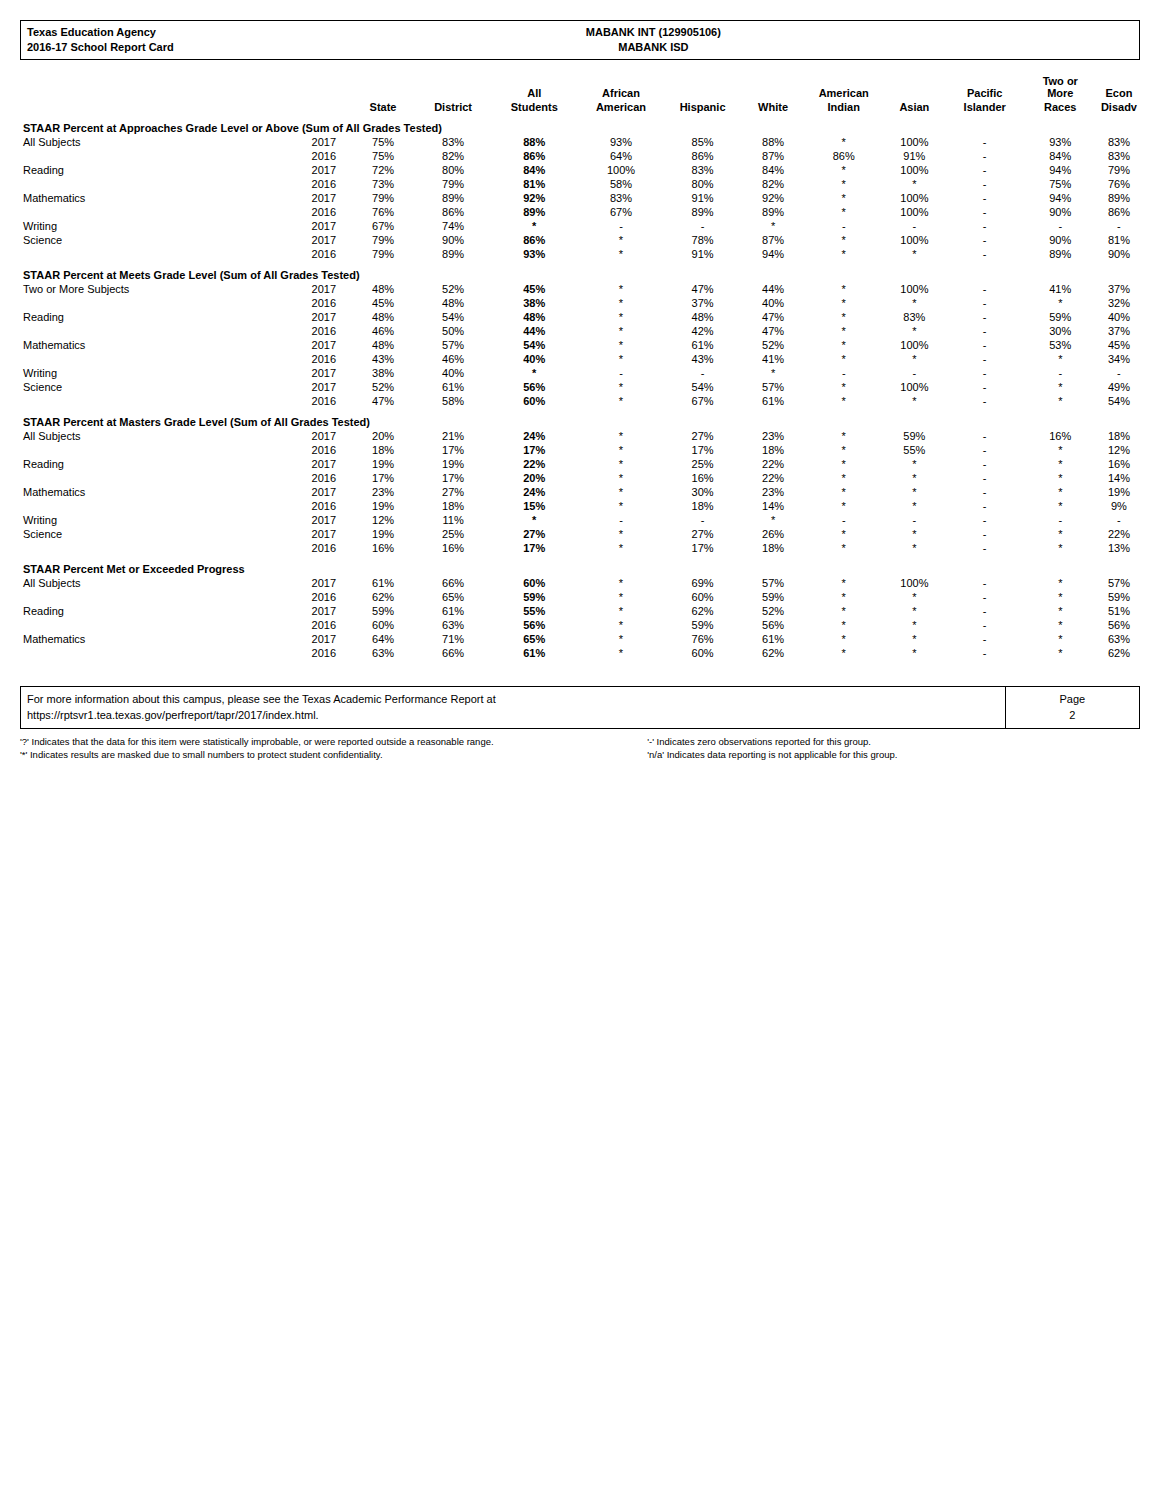Texas Education Agency
2016-17 School Report Card
MABANK INT (129905106)
MABANK ISD
| | | | | All | African | | | American | | Pacific | Two or More | Econ |
| --- | --- | --- | --- | --- | --- | --- | --- | --- | --- | --- | --- | --- |
| | | State | District | Students | American | Hispanic | White | Indian | Asian | Islander | Races | Disadv |
| STAAR Percent at Approaches Grade Level or Above (Sum of All Grades Tested) |
| All Subjects | 2017 | 75% | 83% | 88% | 93% | 85% | 88% | * | 100% | - | 93% | 83% |
| | 2016 | 75% | 82% | 86% | 64% | 86% | 87% | 86% | 91% | - | 84% | 83% |
| Reading | 2017 | 72% | 80% | 84% | 100% | 83% | 84% | * | 100% | - | 94% | 79% |
| | 2016 | 73% | 79% | 81% | 58% | 80% | 82% | * | * | - | 75% | 76% |
| Mathematics | 2017 | 79% | 89% | 92% | 83% | 91% | 92% | * | 100% | - | 94% | 89% |
| | 2016 | 76% | 86% | 89% | 67% | 89% | 89% | * | 100% | - | 90% | 86% |
| Writing | 2017 | 67% | 74% | * | - | - | * | - | - | - | - | - |
| Science | 2017 | 79% | 90% | 86% | * | 78% | 87% | * | 100% | - | 90% | 81% |
| | 2016 | 79% | 89% | 93% | * | 91% | 94% | * | * | - | 89% | 90% |
| STAAR Percent at Meets Grade Level (Sum of All Grades Tested) |
| Two or More Subjects | 2017 | 48% | 52% | 45% | * | 47% | 44% | * | 100% | - | 41% | 37% |
| | 2016 | 45% | 48% | 38% | * | 37% | 40% | * | * | - | * | 32% |
| Reading | 2017 | 48% | 54% | 48% | * | 48% | 47% | * | 83% | - | 59% | 40% |
| | 2016 | 46% | 50% | 44% | * | 42% | 47% | * | * | - | 30% | 37% |
| Mathematics | 2017 | 48% | 57% | 54% | * | 61% | 52% | * | 100% | - | 53% | 45% |
| | 2016 | 43% | 46% | 40% | * | 43% | 41% | * | * | - | * | 34% |
| Writing | 2017 | 38% | 40% | * | - | - | * | - | - | - | - | - |
| Science | 2017 | 52% | 61% | 56% | * | 54% | 57% | * | 100% | - | * | 49% |
| | 2016 | 47% | 58% | 60% | * | 67% | 61% | * | * | - | * | 54% |
| STAAR Percent at Masters Grade Level (Sum of All Grades Tested) |
| All Subjects | 2017 | 20% | 21% | 24% | * | 27% | 23% | * | 59% | - | 16% | 18% |
| | 2016 | 18% | 17% | 17% | * | 17% | 18% | * | 55% | - | * | 12% |
| Reading | 2017 | 19% | 19% | 22% | * | 25% | 22% | * | * | - | * | 16% |
| | 2016 | 17% | 17% | 20% | * | 16% | 22% | * | * | - | * | 14% |
| Mathematics | 2017 | 23% | 27% | 24% | * | 30% | 23% | * | * | - | * | 19% |
| | 2016 | 19% | 18% | 15% | * | 18% | 14% | * | * | - | * | 9% |
| Writing | 2017 | 12% | 11% | * | - | - | * | - | - | - | - | - |
| Science | 2017 | 19% | 25% | 27% | * | 27% | 26% | * | * | - | * | 22% |
| | 2016 | 16% | 16% | 17% | * | 17% | 18% | * | * | - | * | 13% |
| STAAR Percent Met or Exceeded Progress |
| All Subjects | 2017 | 61% | 66% | 60% | * | 69% | 57% | * | 100% | - | * | 57% |
| | 2016 | 62% | 65% | 59% | * | 60% | 59% | * | * | - | * | 59% |
| Reading | 2017 | 59% | 61% | 55% | * | 62% | 52% | * | * | - | * | 51% |
| | 2016 | 60% | 63% | 56% | * | 59% | 56% | * | * | - | * | 56% |
| Mathematics | 2017 | 64% | 71% | 65% | * | 76% | 61% | * | * | - | * | 63% |
| | 2016 | 63% | 66% | 61% | * | 60% | 62% | * | * | - | * | 62% |
| For more information about this campus, please see the Texas Academic Performance Report at https://rptsvr1.tea.texas.gov/perfreport/tapr/2017/index.html. | Page 2 |
'?' Indicates that the data for this item were statistically improbable, or were reported outside a reasonable range.
'*' Indicates results are masked due to small numbers to protect student confidentiality.
'-' Indicates zero observations reported for this group.
'n/a' Indicates data reporting is not applicable for this group.